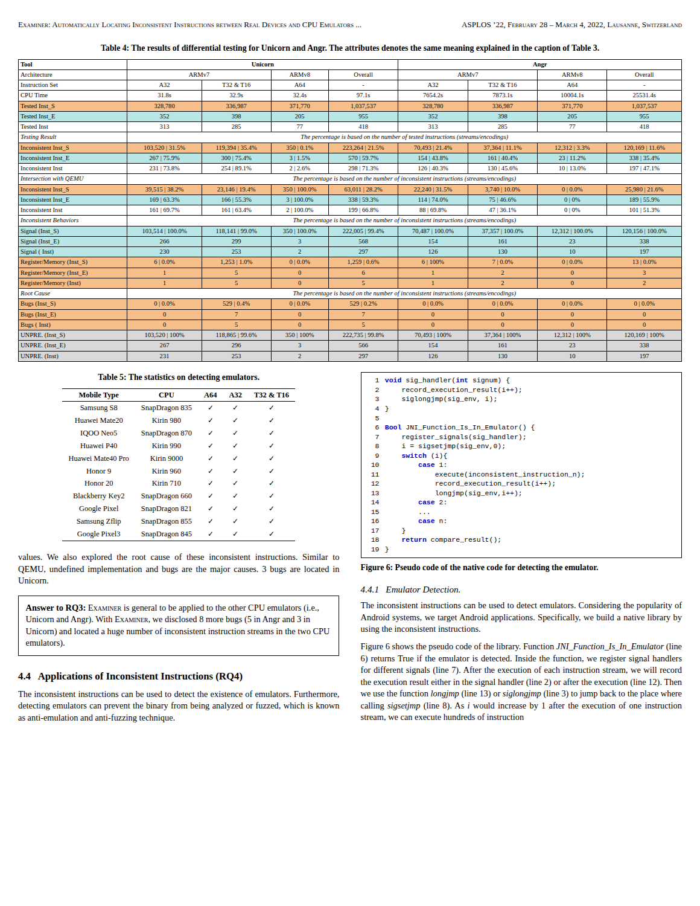Examiner: Automatically Locating Inconsistent Instructions between Real Devices and CPU Emulators ... ASPLOS ’22, February 28 – March 4, 2022, Lausanne, Switzerland
Table 4: The results of differential testing for Unicorn and Angr. The attributes denotes the same meaning explained in the caption of Table 3.
| Tool | Unicorn | Angr |
| --- | --- | --- |
| Architecture | ARMv7 | ARMv8 | Overall | ARMv7 | ARMv8 | Overall |
| Instruction Set | A32 | T32 & T16 | A64 | - | A32 | T32 & T16 | A64 | - |
| CPU Time | 31.8s | 32.9s | 32.4s | 97.1s | 7654.2s | 7873.1s | 10004.1s | 25531.4s |
| Tested Inst_S | 328,780 | 336,987 | 371,770 | 1,037,537 | 328,780 | 336,987 | 371,770 | 1,037,537 |
| Tested Inst_E | 352 | 398 | 205 | 955 | 352 | 398 | 205 | 955 |
| Tested Inst | 313 | 285 | 77 | 418 | 313 | 285 | 77 | 418 |
| Testing Result | The percentage is based on the number of tested instructions (streams/encodings) |
| Inconsistent Inst_S | 103,520 / 31.5% | 119,394 / 35.4% | 350 / 0.1% | 223,264 / 21.5% | 70,493 / 21.4% | 37,364 / 11.1% | 12,312 / 3.3% | 120,169 / 11.6% |
| Inconsistent Inst_E | 267 / 75.9% | 300 / 75.4% | 3 / 1.5% | 570 / 59.7% | 154 / 43.8% | 161 / 40.4% | 23 / 11.2% | 338 / 35.4% |
| Inconsistent Inst | 231 / 73.8% | 254 / 89.1% | 2 / 2.6% | 298 / 71.3% | 126 / 40.3% | 130 / 45.6% | 10 / 13.0% | 197 / 47.1% |
| Intersection with QEMU | The percentage is based on the number of inconsistent instructions (streams/encodings) |
| Inconsistent Inst_S | 39,515 / 38.2% | 23,146 / 19.4% | 350 / 100.0% | 63,011 / 28.2% | 22,240 / 31.5% | 3,740 / 10.0% | 0 / 0.0% | 25,980 / 21.6% |
| Inconsistent Inst_E | 169 / 63.3% | 166 / 55.3% | 3 / 100.0% | 338 / 59.3% | 114 / 74.0% | 75 / 46.6% | 0 / 0% | 189 / 55.9% |
| Inconsistent Inst | 161 / 69.7% | 161 / 63.4% | 2 / 100.0% | 199 / 66.8% | 88 / 69.8% | 47 / 36.1% | 0 / 0% | 101 / 51.3% |
| Inconsistent Behaviors | The percentage is based on the number of inconsistent instructions (streams/encodings) |
| Signal (Inst_S) | 103,514 / 100.0% | 118,141 / 99.0% | 350 / 100.0% | 222,005 / 99.4% | 70,487 / 100.0% | 37,357 / 100.0% | 12,312 / 100.0% | 120,156 / 100.0% |
| Signal (Inst_E) | 266 | 299 | 3 | 568 | 154 | 161 | 23 | 338 |
| Signal ( Inst) | 230 | 253 | 2 | 297 | 126 | 130 | 10 | 197 |
| Register/Memory (Inst_S) | 6 / 0.0% | 1,253 / 1.0% | 0 / 0.0% | 1,259 / 0.6% | 6 / 100% | 7 / 0.0% | 0 / 0.0% | 13 / 0.0% |
| Register/Memory (Inst_E) | 1 | 5 | 0 | 6 | 1 | 2 | 0 | 3 |
| Register/Memory (Inst) | 1 | 5 | 0 | 5 | 1 | 2 | 0 | 2 |
| Root Cause | The percentage is based on the number of inconsistent instructions (streams/encodings) |
| Bugs (Inst_S) | 0 / 0.0% | 529 / 0.4% | 0 / 0.0% | 529 / 0.2% | 0 / 0.0% | 0 / 0.0% | 0 / 0.0% | 0 / 0.0% |
| Bugs (Inst_E) | 0 | 7 | 0 | 7 | 0 | 0 | 0 | 0 |
| Bugs ( Inst) | 0 | 5 | 0 | 5 | 0 | 0 | 0 | 0 |
| UNPRE. (Inst_S) | 103,520 / 100% | 118,865 / 99.6% | 350 / 100% | 222,735 / 99.8% | 70,493 / 100% | 37,364 / 100% | 12,312 / 100% | 120,169 / 100% |
| UNPRE. (Inst_E) | 267 | 296 | 3 | 566 | 154 | 161 | 23 | 338 |
| UNPRE. (Inst) | 231 | 253 | 2 | 297 | 126 | 130 | 10 | 197 |
Table 5: The statistics on detecting emulators.
| Mobile Type | CPU | A64 | A32 | T32 & T16 |
| --- | --- | --- | --- | --- |
| Samsung S8 | SnapDragon 835 | ✓ | ✓ | ✓ |
| Huawei Mate20 | Kirin 980 | ✓ | ✓ | ✓ |
| IQOO Neo5 | SnapDragon 870 | ✓ | ✓ | ✓ |
| Huawei P40 | Kirin 990 | ✓ | ✓ | ✓ |
| Huawei Mate40 Pro | Kirin 9000 | ✓ | ✓ | ✓ |
| Honor 9 | Kirin 960 | ✓ | ✓ | ✓ |
| Honor 20 | Kirin 710 | ✓ | ✓ | ✓ |
| Blackberry Key2 | SnapDragon 660 | ✓ | ✓ | ✓ |
| Google Pixel | SnapDragon 821 | ✓ | ✓ | ✓ |
| Samsung Zflip | SnapDragon 855 | ✓ | ✓ | ✓ |
| Google Pixel3 | SnapDragon 845 | ✓ | ✓ | ✓ |
values. We also explored the root cause of these inconsistent instructions. Similar to QEMU, undefined implementation and bugs are the major causes. 3 bugs are located in Unicorn.
Answer to RQ3: Examiner is general to be applied to the other CPU emulators (i.e., Unicorn and Angr). With Examiner, we disclosed 8 more bugs (5 in Angr and 3 in Unicorn) and located a huge number of inconsistent instruction streams in the two CPU emulators).
4.4 Applications of Inconsistent Instructions (RQ4)
The inconsistent instructions can be used to detect the existence of emulators. Furthermore, detecting emulators can prevent the binary from being analyzed or fuzzed, which is known as anti-emulation and anti-fuzzing technique.
1 void sig_handler(int signum) { 2 record_execution_result(i++); 3 siglongjmp(sig_env, i); 4} 5 6 Bool JNI_Function_Is_In_Emulator() { 7 register_signals(sig_handler); 8 i = sigsetjmp(sig_env,0); 9 switch (i){ 10 case 1: 11 execute(inconsistent_instruction_n); 12 record_execution_result(i++); 13 longjmp(sig_env,i++); 14 case 2: 15 ... 16 case n: 17 } 18 return compare_result(); 19}
Figure 6: Pseudo code of the native code for detecting the emulator.
4.4.1 Emulator Detection.
The inconsistent instructions can be used to detect emulators. Considering the popularity of Android systems, we target Android applications. Specifically, we build a native library by using the inconsistent instructions.
Figure 6 shows the pseudo code of the library. Function JNI_Function_Is_In_Emulator (line 6) returns True if the emulator is detected. Inside the function, we register signal handlers for different signals (line 7). After the execution of each instruction stream, we will record the execution result either in the signal handler (line 2) or after the execution (line 12). Then we use the function longjmp (line 13) or siglongjmp (line 3) to jump back to the place where calling sigsetjmp (line 8). As i would increase by 1 after the execution of one instruction stream, we can execute hundreds of instruction